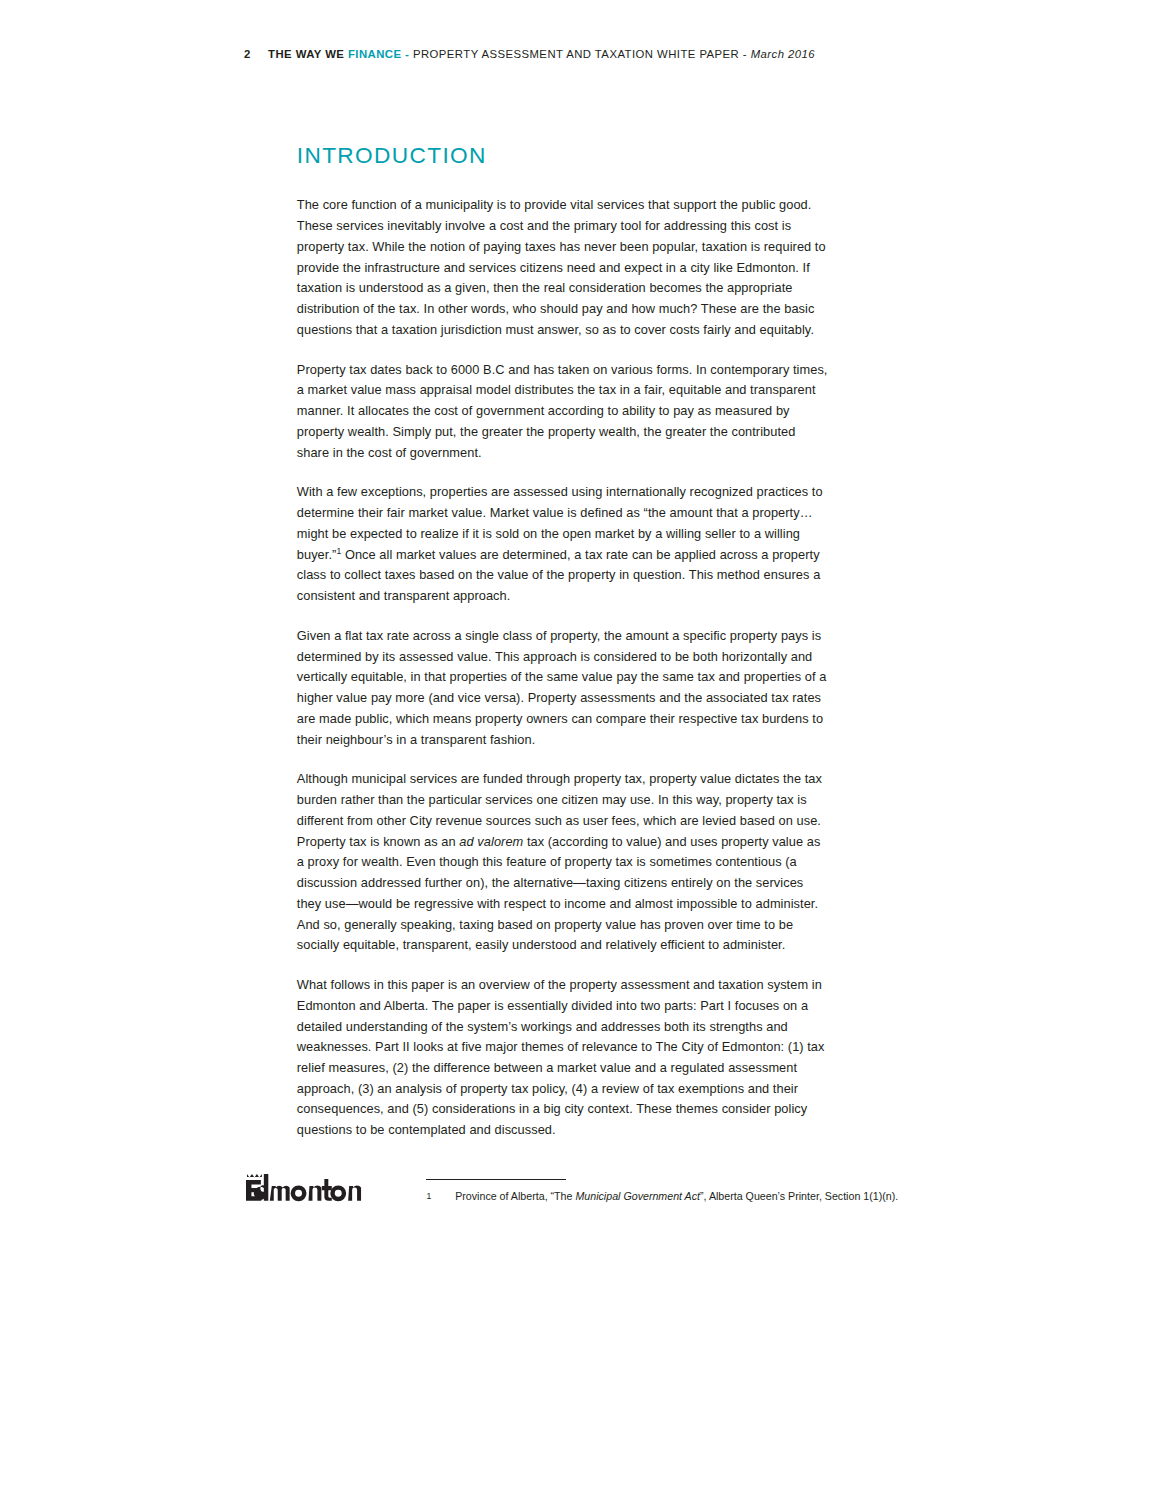2 THE WAY WE FINANCE - PROPERTY ASSESSMENT AND TAXATION WHITE PAPER - March 2016
INTRODUCTION
The core function of a municipality is to provide vital services that support the public good. These services inevitably involve a cost and the primary tool for addressing this cost is property tax. While the notion of paying taxes has never been popular, taxation is required to provide the infrastructure and services citizens need and expect in a city like Edmonton. If taxation is understood as a given, then the real consideration becomes the appropriate distribution of the tax. In other words, who should pay and how much? These are the basic questions that a taxation jurisdiction must answer, so as to cover costs fairly and equitably.
Property tax dates back to 6000 B.C and has taken on various forms. In contemporary times, a market value mass appraisal model distributes the tax in a fair, equitable and transparent manner. It allocates the cost of government according to ability to pay as measured by property wealth. Simply put, the greater the property wealth, the greater the contributed share in the cost of government.
With a few exceptions, properties are assessed using internationally recognized practices to determine their fair market value. Market value is defined as “the amount that a property… might be expected to realize if it is sold on the open market by a willing seller to a willing buyer.”1 Once all market values are determined, a tax rate can be applied across a property class to collect taxes based on the value of the property in question. This method ensures a consistent and transparent approach.
Given a flat tax rate across a single class of property, the amount a specific property pays is determined by its assessed value. This approach is considered to be both horizontally and vertically equitable, in that properties of the same value pay the same tax and properties of a higher value pay more (and vice versa). Property assessments and the associated tax rates are made public, which means property owners can compare their respective tax burdens to their neighbour’s in a transparent fashion.
Although municipal services are funded through property tax, property value dictates the tax burden rather than the particular services one citizen may use. In this way, property tax is different from other City revenue sources such as user fees, which are levied based on use. Property tax is known as an ad valorem tax (according to value) and uses property value as a proxy for wealth. Even though this feature of property tax is sometimes contentious (a discussion addressed further on), the alternative—taxing citizens entirely on the services they use—would be regressive with respect to income and almost impossible to administer. And so, generally speaking, taxing based on property value has proven over time to be socially equitable, transparent, easily understood and relatively efficient to administer.
What follows in this paper is an overview of the property assessment and taxation system in Edmonton and Alberta. The paper is essentially divided into two parts: Part I focuses on a detailed understanding of the system’s workings and addresses both its strengths and weaknesses. Part II looks at five major themes of relevance to The City of Edmonton: (1) tax relief measures, (2) the difference between a market value and a regulated assessment approach, (3) an analysis of property tax policy, (4) a review of tax exemptions and their consequences, and (5) considerations in a big city context. These themes consider policy questions to be contemplated and discussed.
1 Province of Alberta, “The Municipal Government Act”, Alberta Queen’s Printer, Section 1(1)(n).